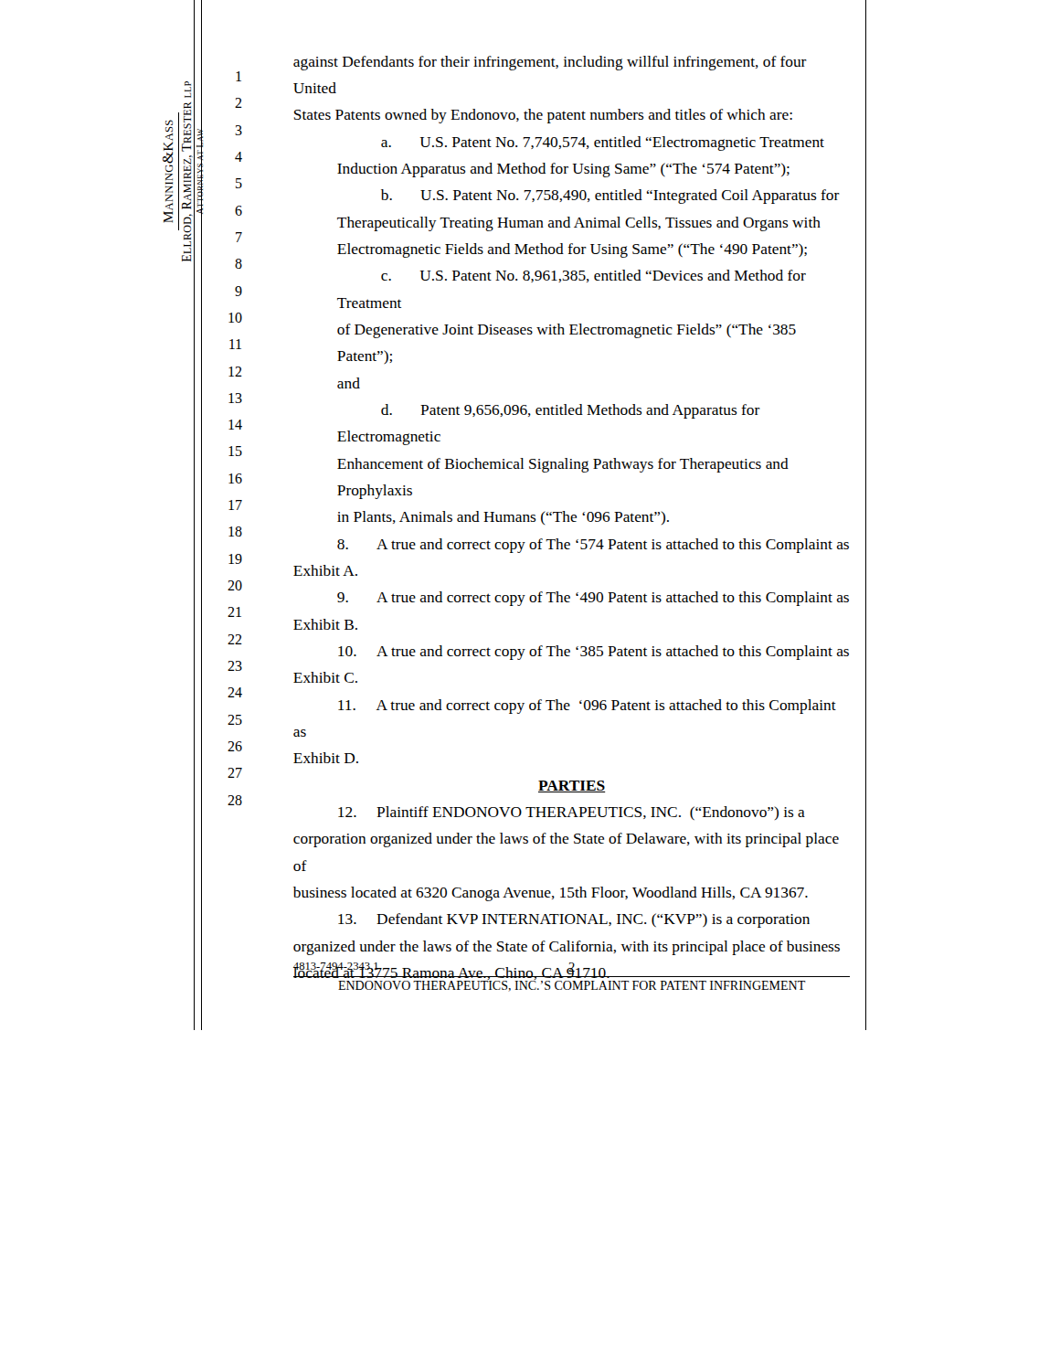1
2
3
4
5
6
7
8
9
10
11
12
13
14
15
16
17
18
19
20
21
22
23
24
25
26
27
28
MANNING&KASS ELLROD, RAMIREZ, TRESTER LLP ATTORNEYS AT LAW
against Defendants for their infringement, including willful infringement, of four United
States Patents owned by Endonovo, the patent numbers and titles of which are:
a. U.S. Patent No. 7,740,574, entitled “Electromagnetic Treatment
Induction Apparatus and Method for Using Same” (“The ‘574 Patent”);
b. U.S. Patent No. 7,758,490, entitled “Integrated Coil Apparatus for
Therapeutically Treating Human and Animal Cells, Tissues and Organs with
Electromagnetic Fields and Method for Using Same” (“The ‘490 Patent”);
c. U.S. Patent No. 8,961,385, entitled “Devices and Method for Treatment
of Degenerative Joint Diseases with Electromagnetic Fields” (“The ‘385 Patent”);
and
d. Patent 9,656,096, entitled Methods and Apparatus for Electromagnetic
Enhancement of Biochemical Signaling Pathways for Therapeutics and Prophylaxis
in Plants, Animals and Humans (“The ‘096 Patent”).
8. A true and correct copy of The ‘574 Patent is attached to this Complaint as
Exhibit A.
9. A true and correct copy of The ‘490 Patent is attached to this Complaint as
Exhibit B.
10. A true and correct copy of The ‘385 Patent is attached to this Complaint as
Exhibit C.
11. A true and correct copy of The ‘096 Patent is attached to this Complaint as
Exhibit D.
PARTIES
12. Plaintiff ENDONOVO THERAPEUTICS, INC. (“Endonovo”) is a
corporation organized under the laws of the State of Delaware, with its principal place of
business located at 6320 Canoga Avenue, 15th Floor, Woodland Hills, CA 91367.
13. Defendant KVP INTERNATIONAL, INC. (“KVP”) is a corporation
organized under the laws of the State of California, with its principal place of business
located at 13775 Ramona Ave., Chino, CA 91710.
4813-7494-2343.1
2
ENDONOVO THERAPEUTICS, INC.’S COMPLAINT FOR PATENT INFRINGEMENT